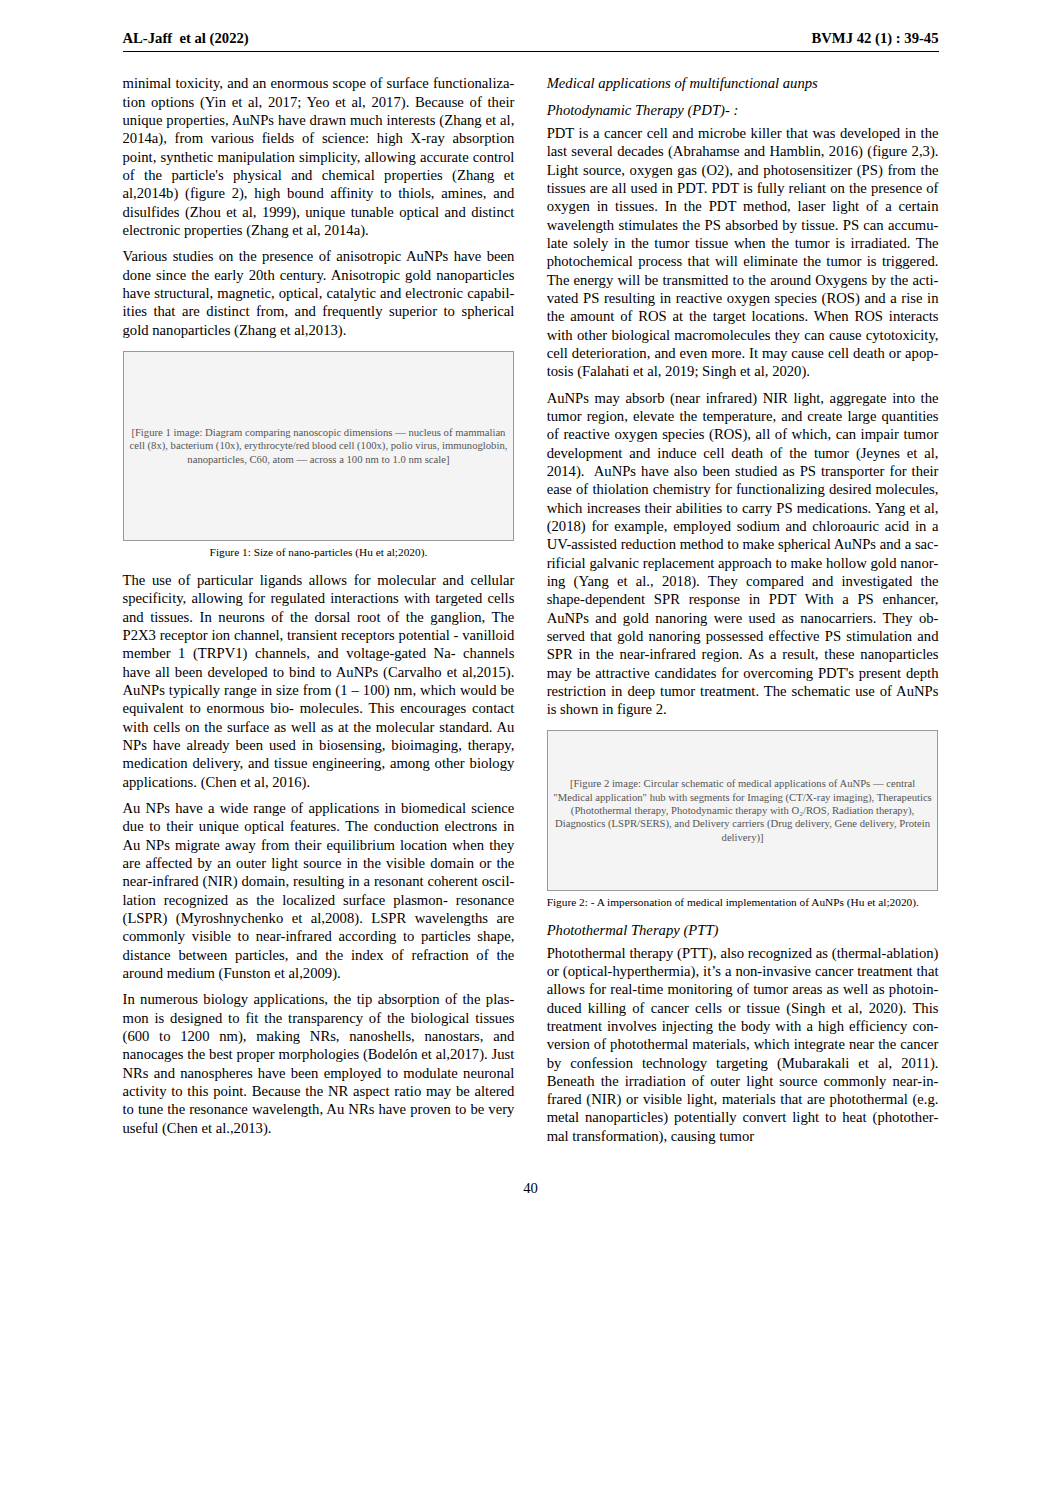AL-Jaff et al (2022) BVMJ 42 (1) : 39-45
minimal toxicity, and an enormous scope of surface functionalization options (Yin et al, 2017; Yeo et al, 2017). Because of their unique properties, AuNPs have drawn much interests (Zhang et al, 2014a), from various fields of science: high X-ray absorption point, synthetic manipulation simplicity, allowing accurate control of the particle's physical and chemical properties (Zhang et al,2014b) (figure 2), high bound affinity to thiols, amines, and disulfides (Zhou et al, 1999), unique tunable optical and distinct electronic properties (Zhang et al, 2014a).
Various studies on the presence of anisotropic AuNPs have been done since the early 20th century. Anisotropic gold nanoparticles have structural, magnetic, optical, catalytic and electronic capabilities that are distinct from, and frequently superior to spherical gold nanoparticles (Zhang et al,2013).
[Figure 1 image: Diagram comparing nanoscopic dimensions — nucleus of mammalian cell (8x), bacterium (10x), erythrocyte/red blood cell (100x), polio virus, immunoglobin, nanoparticles, C60, atom — across a 100 nm to 1.0 nm scale]
Figure 1: Size of nano-particles (Hu et al;2020).
The use of particular ligands allows for molecular and cellular specificity, allowing for regulated interactions with targeted cells and tissues. In neurons of the dorsal root of the ganglion, The P2X3 receptor ion channel, transient receptors potential - vanilloid member 1 (TRPV1) channels, and voltage-gated Na- channels have all been developed to bind to AuNPs (Carvalho et al,2015). AuNPs typically range in size from (1 – 100) nm, which would be equivalent to enormous bio- molecules. This encourages contact with cells on the surface as well as at the molecular standard. Au NPs have already been used in biosensing, bioimaging, therapy, medication delivery, and tissue engineering, among other biology applications. (Chen et al, 2016).
Au NPs have a wide range of applications in biomedical science due to their unique optical features. The conduction electrons in Au NPs migrate away from their equilibrium location when they are affected by an outer light source in the visible domain or the near-infrared (NIR) domain, resulting in a resonant coherent oscillation recognized as the localized surface plasmon- resonance (LSPR) (Myroshnychenko et al,2008). LSPR wavelengths are commonly visible to near-infrared according to particles shape, distance between particles, and the index of refraction of the around medium (Funston et al,2009).
In numerous biology applications, the tip absorption of the plasmon is designed to fit the transparency of the biological tissues (600 to 1200 nm), making NRs, nanoshells, nanostars, and nanocages the best proper morphologies (Bodelón et al,2017). Just NRs and nanospheres have been employed to modulate neuronal activity to this point. Because the NR aspect ratio may be altered to tune the resonance wavelength, Au NRs have proven to be very useful (Chen et al.,2013).
Medical applications of multifunctional aunps
Photodynamic Therapy (PDT)- :
PDT is a cancer cell and microbe killer that was developed in the last several decades (Abrahamse and Hamblin, 2016) (figure 2,3). Light source, oxygen gas (O2), and photosensitizer (PS) from the tissues are all used in PDT. PDT is fully reliant on the presence of oxygen in tissues. In the PDT method, laser light of a certain wavelength stimulates the PS absorbed by tissue. PS can accumulate solely in the tumor tissue when the tumor is irradiated. The photochemical process that will eliminate the tumor is triggered. The energy will be transmitted to the around Oxygens by the activated PS resulting in reactive oxygen species (ROS) and a rise in the amount of ROS at the target locations. When ROS interacts with other biological macromolecules they can cause cytotoxicity, cell deterioration, and even more. It may cause cell death or apoptosis (Falahati et al, 2019; Singh et al, 2020).
AuNPs may absorb (near infrared) NIR light, aggregate into the tumor region, elevate the temperature, and create large quantities of reactive oxygen species (ROS), all of which, can impair tumor development and induce cell death of the tumor (Jeynes et al, 2014). AuNPs have also been studied as PS transporter for their ease of thiolation chemistry for functionalizing desired molecules, which increases their abilities to carry PS medications. Yang et al, (2018) for example, employed sodium and chloroauric acid in a UV-assisted reduction method to make spherical AuNPs and a sacrificial galvanic replacement approach to make hollow gold nanoring (Yang et al., 2018). They compared and investigated the shape-dependent SPR response in PDT With a PS enhancer, AuNPs and gold nanoring were used as nanocarriers. They observed that gold nanoring possessed effective PS stimulation and SPR in the near-infrared region. As a result, these nanoparticles may be attractive candidates for overcoming PDT's present depth restriction in deep tumor treatment. The schematic use of AuNPs is shown in figure 2.
[Figure 2 image: Circular schematic of medical applications of AuNPs — central "Medical application" hub with segments for Imaging (CT/X-ray imaging), Therapeutics (Photothermal therapy, Photodynamic therapy with O₂/ROS, Radiation therapy), Diagnostics (LSPR/SERS), and Delivery carriers (Drug delivery, Gene delivery, Protein delivery)]
Figure 2: - A impersonation of medical implementation of AuNPs (Hu et al;2020).
Photothermal Therapy (PTT)
Photothermal therapy (PTT), also recognized as (thermal-ablation) or (optical-hyperthermia), it’s a non-invasive cancer treatment that allows for real-time monitoring of tumor areas as well as photoinduced killing of cancer cells or tissue (Singh et al, 2020). This treatment involves injecting the body with a high efficiency conversion of photothermal materials, which integrate near the cancer by confession technology targeting (Mubarakali et al, 2011). Beneath the irradiation of outer light source commonly near-infrared (NIR) or visible light, materials that are photothermal (e.g. metal nanoparticles) potentially convert light to heat (photothermal transformation), causing tumor
40